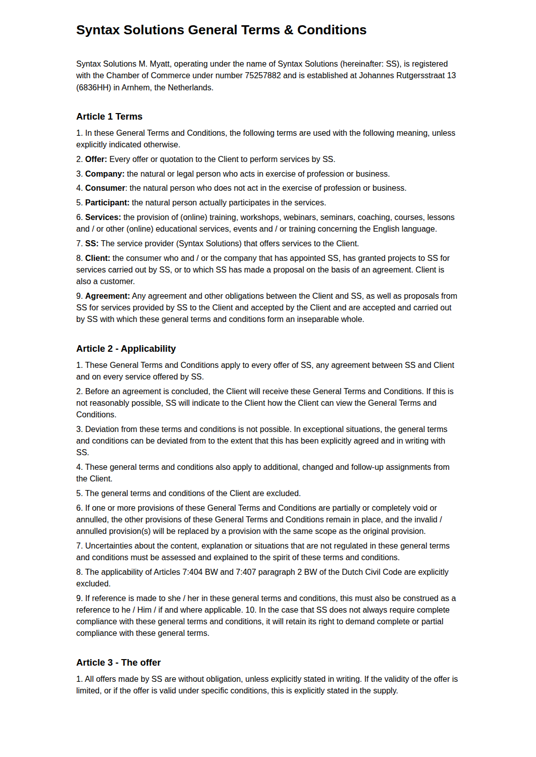Syntax Solutions General Terms & Conditions
Syntax Solutions M. Myatt, operating under the name of Syntax Solutions (hereinafter: SS), is registered with the Chamber of Commerce under number 75257882 and is established at Johannes Rutgersstraat 13 (6836HH) in Arnhem, the Netherlands.
Article 1 Terms
1. In these General Terms and Conditions, the following terms are used with the following meaning, unless explicitly indicated otherwise.
2. Offer: Every offer or quotation to the Client to perform services by SS.
3. Company: the natural or legal person who acts in exercise of profession or business.
4. Consumer: the natural person who does not act in the exercise of profession or business.
5. Participant: the natural person actually participates in the services.
6. Services: the provision of (online) training, workshops, webinars, seminars, coaching, courses, lessons and / or other (online) educational services, events and / or training concerning the English language.
7. SS: The service provider (Syntax Solutions) that offers services to the Client.
8. Client: the consumer who and / or the company that has appointed SS, has granted projects to SS for services carried out by SS, or to which SS has made a proposal on the basis of an agreement. Client is also a customer.
9. Agreement: Any agreement and other obligations between the Client and SS, as well as proposals from SS for services provided by SS to the Client and accepted by the Client and are accepted and carried out by SS with which these general terms and conditions form an inseparable whole.
Article 2 - Applicability
1. These General Terms and Conditions apply to every offer of SS, any agreement between SS and Client and on every service offered by SS.
2. Before an agreement is concluded, the Client will receive these General Terms and Conditions. If this is not reasonably possible, SS will indicate to the Client how the Client can view the General Terms and Conditions.
3. Deviation from these terms and conditions is not possible. In exceptional situations, the general terms and conditions can be deviated from to the extent that this has been explicitly agreed and in writing with SS.
4. These general terms and conditions also apply to additional, changed and follow-up assignments from the Client.
5. The general terms and conditions of the Client are excluded.
6. If one or more provisions of these General Terms and Conditions are partially or completely void or annulled, the other provisions of these General Terms and Conditions remain in place, and the invalid / annulled provision(s) will be replaced by a provision with the same scope as the original provision.
7. Uncertainties about the content, explanation or situations that are not regulated in these general terms and conditions must be assessed and explained to the spirit of these terms and conditions.
8. The applicability of Articles 7:404 BW and 7:407 paragraph 2 BW of the Dutch Civil Code are explicitly excluded.
9. If reference is made to she / her in these general terms and conditions, this must also be construed as a reference to he / Him / if and where applicable. 10. In the case that SS does not always require complete compliance with these general terms and conditions, it will retain its right to demand complete or partial compliance with these general terms.
Article 3 - The offer
1. All offers made by SS are without obligation, unless explicitly stated in writing. If the validity of the offer is limited, or if the offer is valid under specific conditions, this is explicitly stated in the supply.